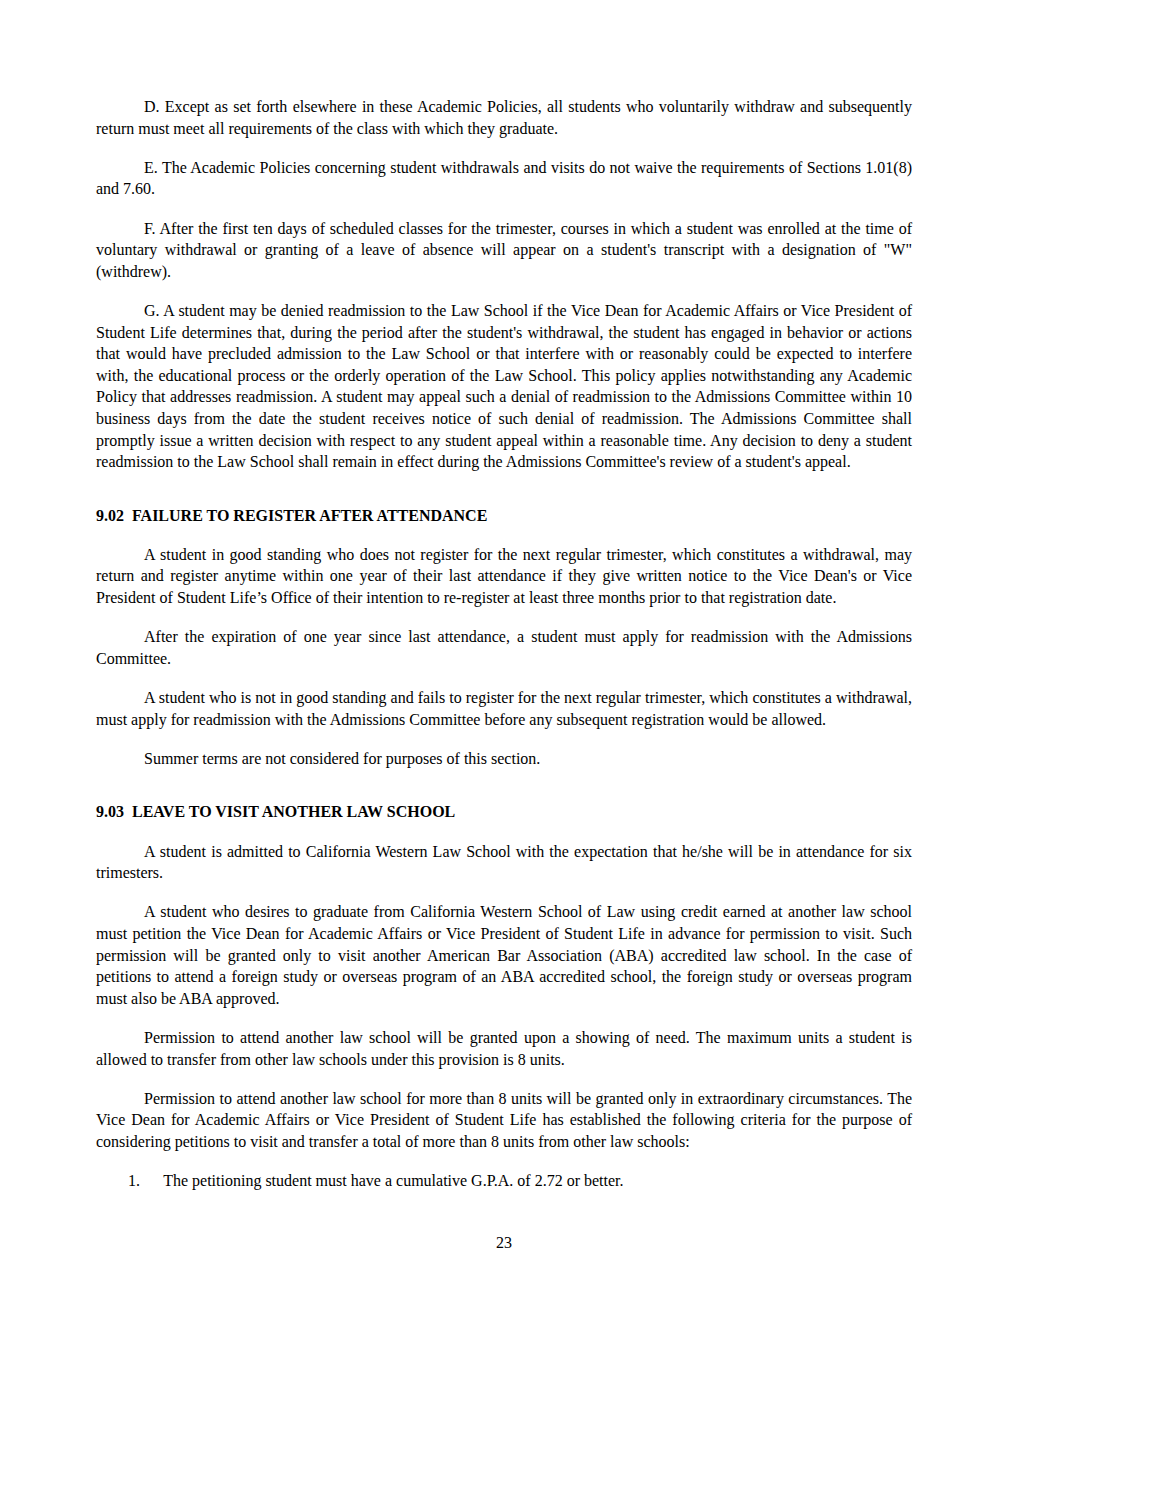D. Except as set forth elsewhere in these Academic Policies, all students who voluntarily withdraw and subsequently return must meet all requirements of the class with which they graduate.
E. The Academic Policies concerning student withdrawals and visits do not waive the requirements of Sections 1.01(8) and 7.60.
F. After the first ten days of scheduled classes for the trimester, courses in which a student was enrolled at the time of voluntary withdrawal or granting of a leave of absence will appear on a student's transcript with a designation of "W" (withdrew).
G. A student may be denied readmission to the Law School if the Vice Dean for Academic Affairs or Vice President of Student Life determines that, during the period after the student's withdrawal, the student has engaged in behavior or actions that would have precluded admission to the Law School or that interfere with or reasonably could be expected to interfere with, the educational process or the orderly operation of the Law School. This policy applies notwithstanding any Academic Policy that addresses readmission. A student may appeal such a denial of readmission to the Admissions Committee within 10 business days from the date the student receives notice of such denial of readmission. The Admissions Committee shall promptly issue a written decision with respect to any student appeal within a reasonable time. Any decision to deny a student readmission to the Law School shall remain in effect during the Admissions Committee's review of a student's appeal.
9.02 FAILURE TO REGISTER AFTER ATTENDANCE
A student in good standing who does not register for the next regular trimester, which constitutes a withdrawal, may return and register anytime within one year of their last attendance if they give written notice to the Vice Dean's or Vice President of Student Life’s Office of their intention to re-register at least three months prior to that registration date.
After the expiration of one year since last attendance, a student must apply for readmission with the Admissions Committee.
A student who is not in good standing and fails to register for the next regular trimester, which constitutes a withdrawal, must apply for readmission with the Admissions Committee before any subsequent registration would be allowed.
Summer terms are not considered for purposes of this section.
9.03 LEAVE TO VISIT ANOTHER LAW SCHOOL
A student is admitted to California Western Law School with the expectation that he/she will be in attendance for six trimesters.
A student who desires to graduate from California Western School of Law using credit earned at another law school must petition the Vice Dean for Academic Affairs or Vice President of Student Life in advance for permission to visit. Such permission will be granted only to visit another American Bar Association (ABA) accredited law school. In the case of petitions to attend a foreign study or overseas program of an ABA accredited school, the foreign study or overseas program must also be ABA approved.
Permission to attend another law school will be granted upon a showing of need. The maximum units a student is allowed to transfer from other law schools under this provision is 8 units.
Permission to attend another law school for more than 8 units will be granted only in extraordinary circumstances. The Vice Dean for Academic Affairs or Vice President of Student Life has established the following criteria for the purpose of considering petitions to visit and transfer a total of more than 8 units from other law schools:
The petitioning student must have a cumulative G.P.A. of 2.72 or better.
23